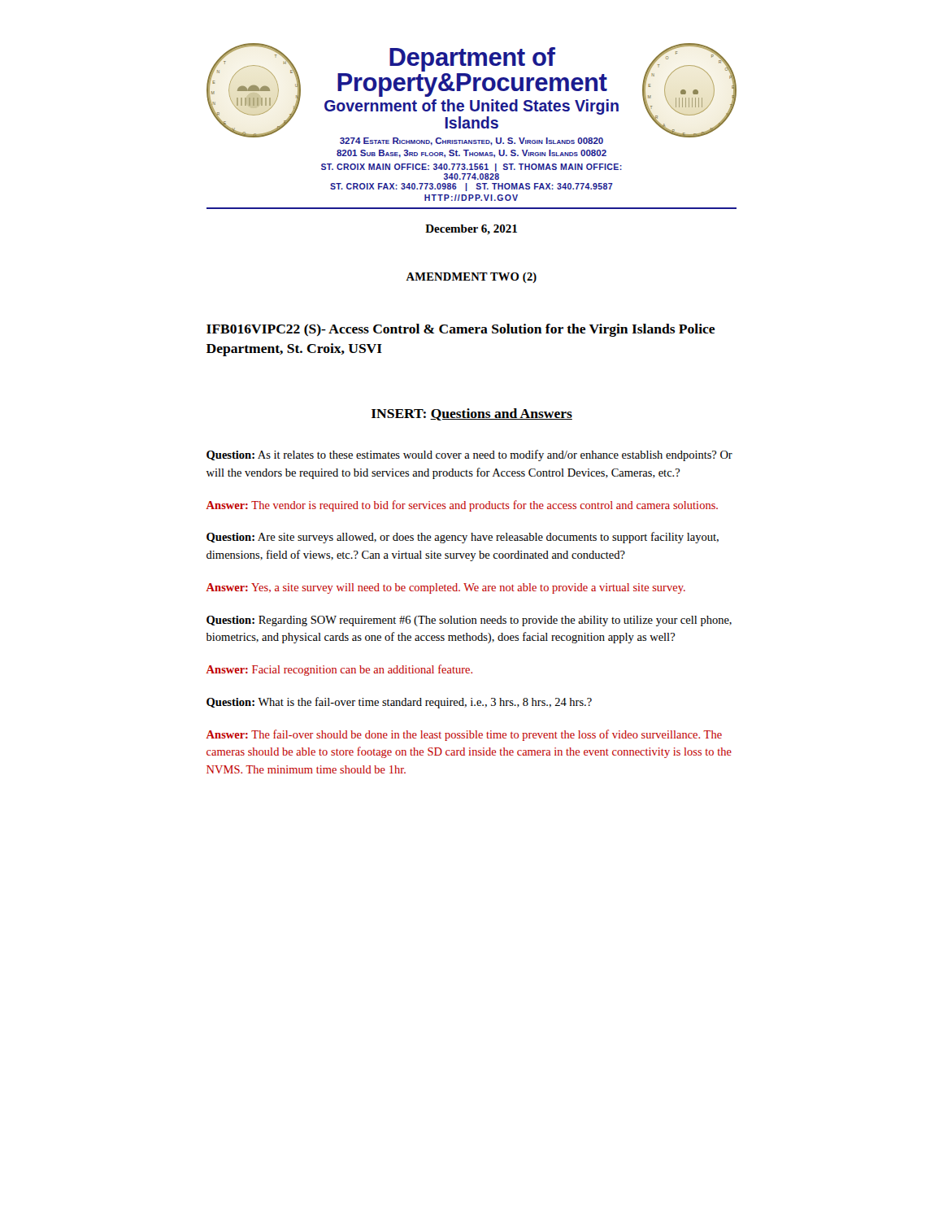G O V E R N M E N T T H E U N I T E D
Department of Property&Procurement
Government of the United States Virgin Islands
3274 Estate Richmond, Christiansted, U. S. Virgin Islands 00820
8201 Sub Base, 3rd floor, St. Thomas, U. S. Virgin Islands 00802
St. Croix Main Office: 340.773.1561 | St. Thomas Main Office: 340.774.0828
St. Croix Fax: 340.773.0986 | St. Thomas Fax: 340.774.9587
http://dpp.vi.gov
D E P A R T M E N T O F P R O P E R T Y A N D
December 6, 2021
AMENDMENT TWO (2)
IFB016VIPC22 (S)- Access Control & Camera Solution for the Virgin Islands Police Department, St. Croix, USVI
INSERT: Questions and Answers
Question: As it relates to these estimates would cover a need to modify and/or enhance establish endpoints? Or will the vendors be required to bid services and products for Access Control Devices, Cameras, etc.?
Answer: The vendor is required to bid for services and products for the access control and camera solutions.
Question: Are site surveys allowed, or does the agency have releasable documents to support facility layout, dimensions, field of views, etc.? Can a virtual site survey be coordinated and conducted?
Answer: Yes, a site survey will need to be completed. We are not able to provide a virtual site survey.
Question: Regarding SOW requirement #6 (The solution needs to provide the ability to utilize your cell phone, biometrics, and physical cards as one of the access methods), does facial recognition apply as well?
Answer: Facial recognition can be an additional feature.
Question: What is the fail-over time standard required, i.e., 3 hrs., 8 hrs., 24 hrs.?
Answer: The fail-over should be done in the least possible time to prevent the loss of video surveillance. The cameras should be able to store footage on the SD card inside the camera in the event connectivity is loss to the NVMS. The minimum time should be 1hr.